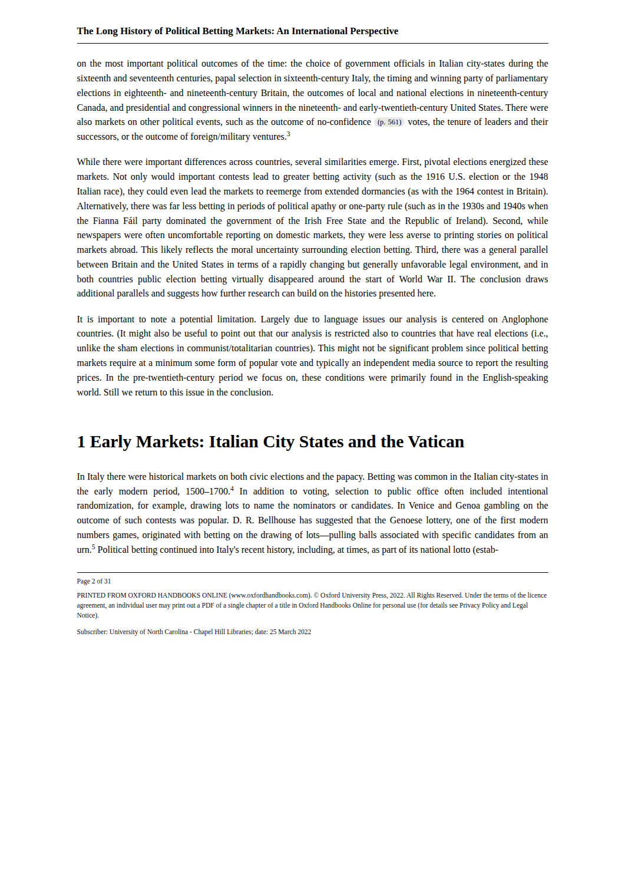The Long History of Political Betting Markets: An International Perspective
on the most important political outcomes of the time: the choice of government officials in Italian city-states during the sixteenth and seventeenth centuries, papal selection in sixteenth-century Italy, the timing and winning party of parliamentary elections in eighteenth- and nineteenth-century Britain, the outcomes of local and national elections in nineteenth-century Canada, and presidential and congressional winners in the nineteenth- and early-twentieth-century United States. There were also markets on other political events, such as the outcome of no-confidence (p. 561) votes, the tenure of leaders and their successors, or the outcome of foreign/military ventures.3
While there were important differences across countries, several similarities emerge. First, pivotal elections energized these markets. Not only would important contests lead to greater betting activity (such as the 1916 U.S. election or the 1948 Italian race), they could even lead the markets to reemerge from extended dormancies (as with the 1964 contest in Britain). Alternatively, there was far less betting in periods of political apathy or one-party rule (such as in the 1930s and 1940s when the Fianna Fáil party dominated the government of the Irish Free State and the Republic of Ireland). Second, while newspapers were often uncomfortable reporting on domestic markets, they were less averse to printing stories on political markets abroad. This likely reflects the moral uncertainty surrounding election betting. Third, there was a general parallel between Britain and the United States in terms of a rapidly changing but generally unfavorable legal environment, and in both countries public election betting virtually disappeared around the start of World War II. The conclusion draws additional parallels and suggests how further research can build on the histories presented here.
It is important to note a potential limitation. Largely due to language issues our analysis is centered on Anglophone countries. (It might also be useful to point out that our analysis is restricted also to countries that have real elections (i.e., unlike the sham elections in communist/totalitarian countries). This might not be significant problem since political betting markets require at a minimum some form of popular vote and typically an independent media source to report the resulting prices. In the pre-twentieth-century period we focus on, these conditions were primarily found in the English-speaking world. Still we return to this issue in the conclusion.
1 Early Markets: Italian City States and the Vatican
In Italy there were historical markets on both civic elections and the papacy. Betting was common in the Italian city-states in the early modern period, 1500–1700.4 In addition to voting, selection to public office often included intentional randomization, for example, drawing lots to name the nominators or candidates. In Venice and Genoa gambling on the outcome of such contests was popular. D. R. Bellhouse has suggested that the Genoese lottery, one of the first modern numbers games, originated with betting on the drawing of lots—pulling balls associated with specific candidates from an urn.5 Political betting continued into Italy's recent history, including, at times, as part of its national lotto (estab-
Page 2 of 31
PRINTED FROM OXFORD HANDBOOKS ONLINE (www.oxfordhandbooks.com). © Oxford University Press, 2022. All Rights Reserved. Under the terms of the licence agreement, an individual user may print out a PDF of a single chapter of a title in Oxford Handbooks Online for personal use (for details see Privacy Policy and Legal Notice).
Subscriber: University of North Carolina - Chapel Hill Libraries; date: 25 March 2022